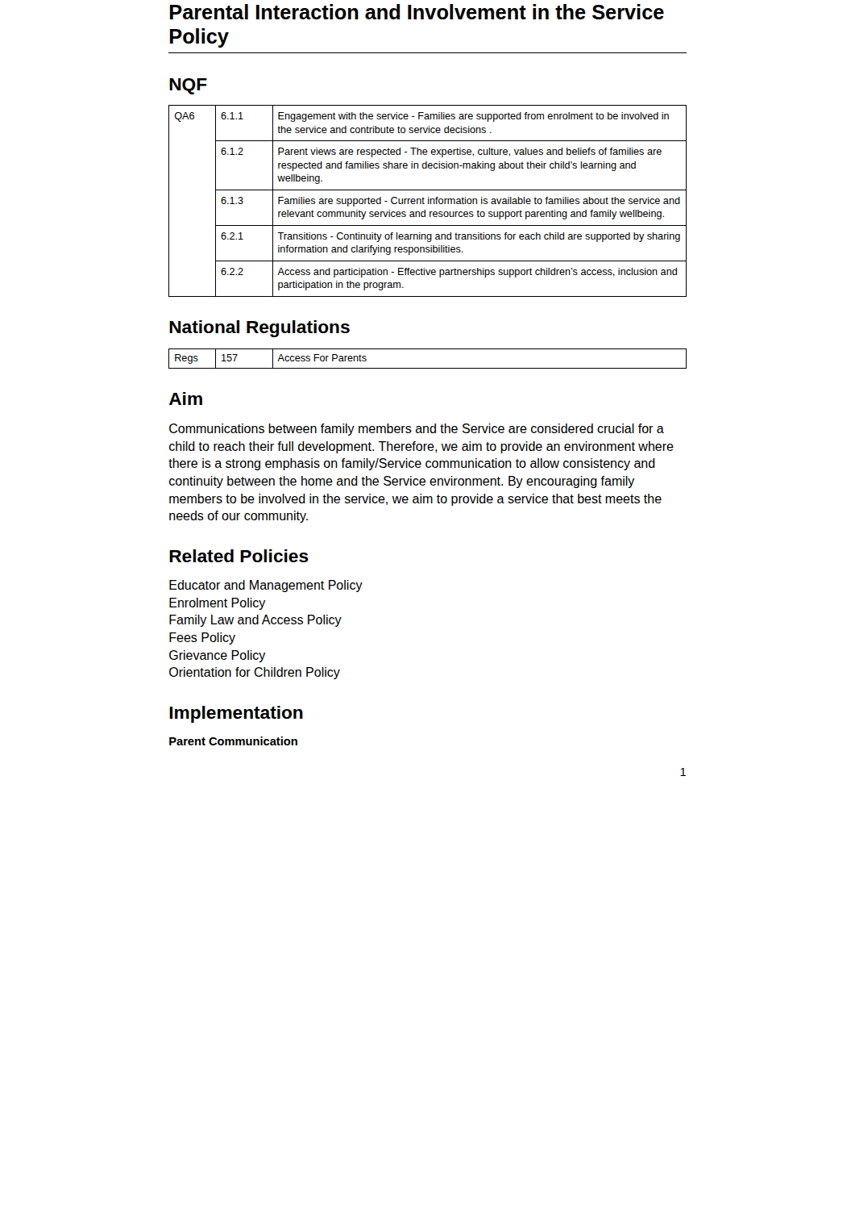Parental Interaction and Involvement in the Service Policy
NQF
| QA6 | 6.1.1 | Engagement with the service - Families are supported from enrolment to be involved in the service and contribute to service decisions . |
| 6.1.2 | Parent views are respected - The expertise, culture, values and beliefs of families are respected and families share in decision-making about their child’s learning and wellbeing. |
| 6.1.3 | Families are supported - Current information is available to families about the service and relevant community services and resources to support parenting and family wellbeing. |
| 6.2.1 | Transitions - Continuity of learning and transitions for each child are supported by sharing information and clarifying responsibilities. |
| 6.2.2 | Access and participation - Effective partnerships support children’s access, inclusion and participation in the program. |
National Regulations
| Regs | 157 | Access For Parents |
Aim
Communications between family members and the Service are considered crucial for a child to reach their full development. Therefore, we aim to provide an environment where there is a strong emphasis on family/Service communication to allow consistency and continuity between the home and the Service environment. By encouraging family members to be involved in the service, we aim to provide a service that best meets the needs of our community.
Related Policies
Educator and Management Policy
Enrolment Policy
Family Law and Access Policy
Fees Policy
Grievance Policy
Orientation for Children Policy
Implementation
Parent Communication
1